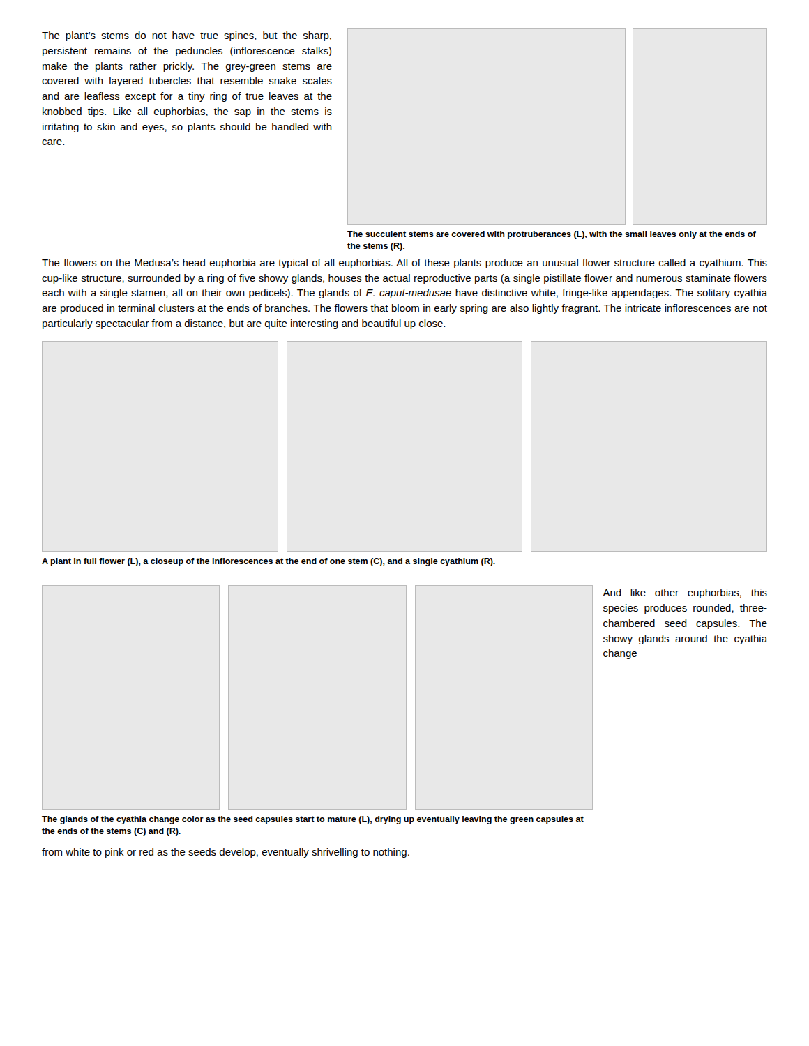The plant’s stems do not have true spines, but the sharp, persistent remains of the peduncles (inflorescence stalks) make the plants rather prickly. The grey-green stems are covered with layered tubercles that resemble snake scales and are leafless except for a tiny ring of true leaves at the knobbed tips. Like all euphorbias, the sap in the stems is irritating to skin and eyes, so plants should be handled with care.
The succulent stems are covered with protruberances (L), with the small leaves only at the ends of the stems (R).
The flowers on the Medusa’s head euphorbia are typical of all euphorbias. All of these plants produce an unusual flower structure called a cyathium. This cup-like structure, surrounded by a ring of five showy glands, houses the actual reproductive parts (a single pistillate flower and numerous staminate flowers each with a single stamen, all on their own pedicels). The glands of E. caput-medusae have distinctive white, fringe-like appendages. The solitary cyathia are produced in terminal clusters at the ends of branches. The flowers that bloom in early spring are also lightly fragrant. The intricate inflorescences are not particularly spectacular from a distance, but are quite interesting and beautiful up close.
A plant in full flower (L), a closeup of the inflorescences at the end of one stem (C), and a single cyathium (R).
The glands of the cyathia change color as the seed capsules start to mature (L), drying up eventually leaving the green capsules at the ends of the stems (C) and (R).
And like other euphorbias, this species produces rounded, three-chambered seed capsules. The showy glands around the cyathia change
from white to pink or red as the seeds develop, eventually shrivelling to nothing.